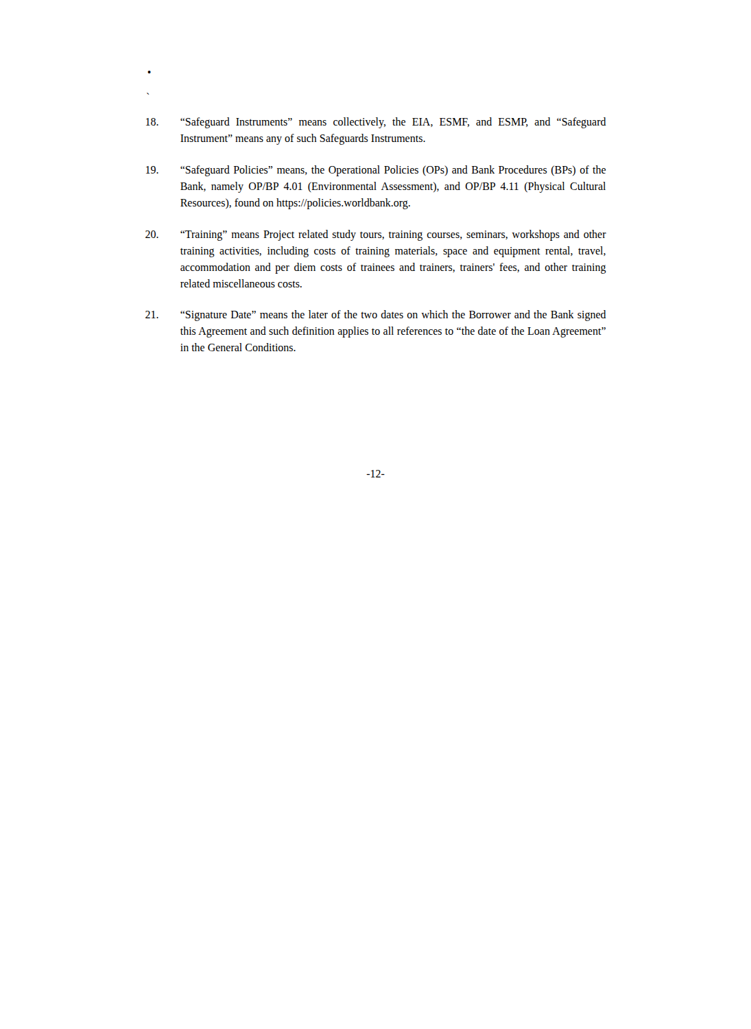• `
18. “Safeguard Instruments” means collectively, the EIA, ESMF, and ESMP, and “Safeguard Instrument” means any of such Safeguards Instruments.
19. “Safeguard Policies” means, the Operational Policies (OPs) and Bank Procedures (BPs) of the Bank, namely OP/BP 4.01 (Environmental Assessment), and OP/BP 4.11 (Physical Cultural Resources), found on https://policies.worldbank.org.
20. “Training” means Project related study tours, training courses, seminars, workshops and other training activities, including costs of training materials, space and equipment rental, travel, accommodation and per diem costs of trainees and trainers, trainers' fees, and other training related miscellaneous costs.
21. “Signature Date” means the later of the two dates on which the Borrower and the Bank signed this Agreement and such definition applies to all references to “the date of the Loan Agreement” in the General Conditions.
-12-